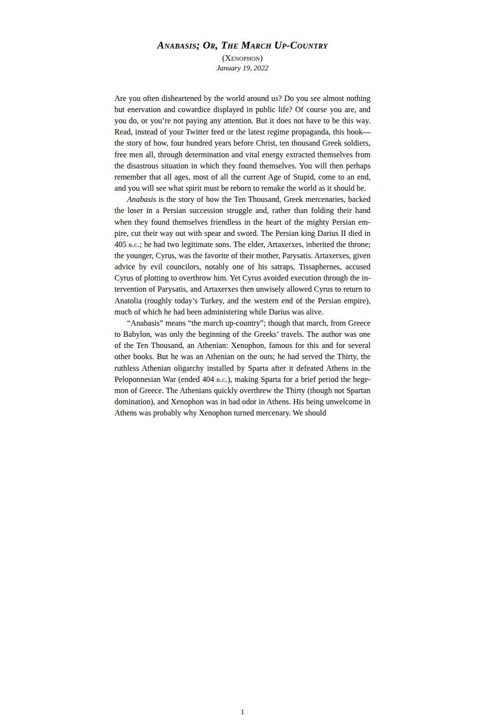Anabasis; Or, The March Up-Country
(Xenophon)
January 19, 2022
Are you often disheartened by the world around us? Do you see almost nothing but enervation and cowardice displayed in public life? Of course you are, and you do, or you’re not paying any attention. But it does not have to be this way. Read, instead of your Twitter feed or the latest regime propaganda, this book—the story of how, four hundred years before Christ, ten thousand Greek soldiers, free men all, through determination and vital energy extracted themselves from the disastrous situation in which they found themselves. You will then perhaps remember that all ages, most of all the current Age of Stupid, come to an end, and you will see what spirit must be reborn to remake the world as it should be.
Anabasis is the story of how the Ten Thousand, Greek mercenaries, backed the loser in a Persian succession struggle and, rather than folding their hand when they found themselves friendless in the heart of the mighty Persian empire, cut their way out with spear and sword. The Persian king Darius II died in 405 b.c.; he had two legitimate sons. The elder, Artaxerxes, inherited the throne; the younger, Cyrus, was the favorite of their mother, Parysatis. Artaxerxes, given advice by evil councilors, notably one of his satraps, Tissaphernes, accused Cyrus of plotting to overthrow him. Yet Cyrus avoided execution through the intervention of Parysatis, and Artaxerxes then unwisely allowed Cyrus to return to Anatolia (roughly today’s Turkey, and the western end of the Persian empire), much of which he had been administering while Darius was alive.
“Anabasis” means “the march up-country”; though that march, from Greece to Babylon, was only the beginning of the Greeks’ travels. The author was one of the Ten Thousand, an Athenian: Xenophon, famous for this and for several other books. But he was an Athenian on the outs; he had served the Thirty, the ruthless Athenian oligarchy installed by Sparta after it defeated Athens in the Peloponnesian War (ended 404 b.c.), making Sparta for a brief period the hegemon of Greece. The Athenians quickly overthrew the Thirty (though not Spartan domination), and Xenophon was in bad odor in Athens. His being unwelcome in Athens was probably why Xenophon turned mercenary. We should
1